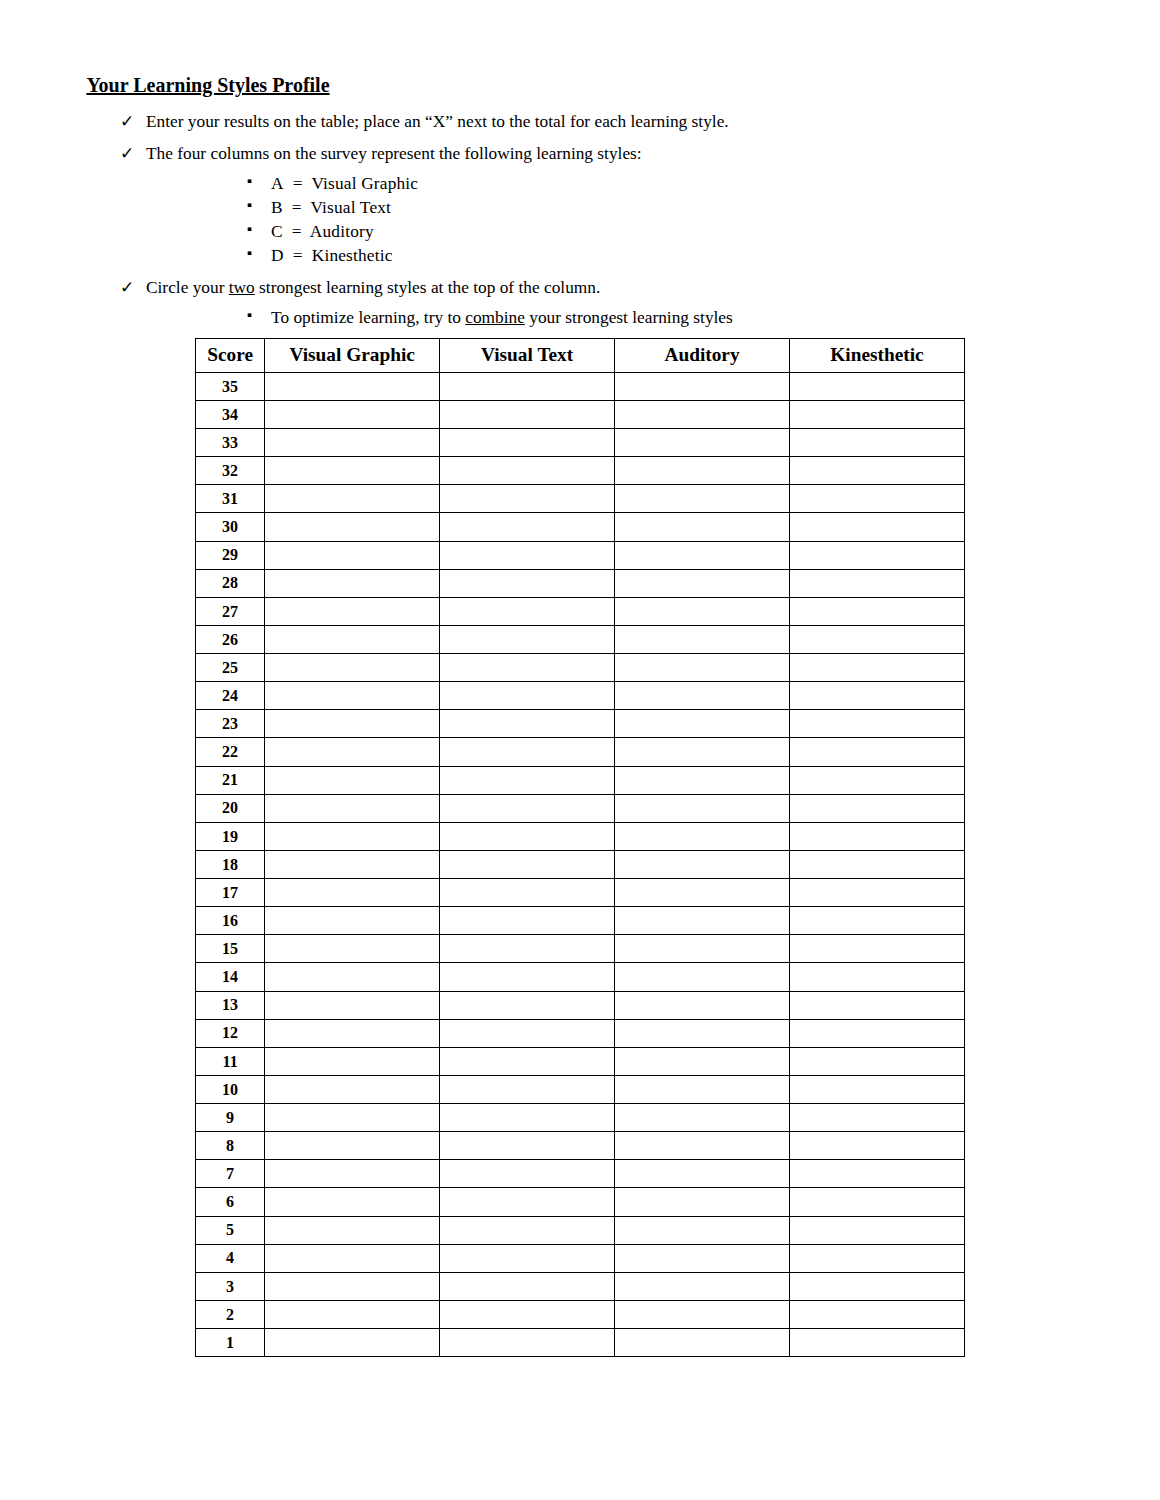Your Learning Styles Profile
Enter your results on the table; place an “X” next to the total for each learning style.
The four columns on the survey represent the following learning styles:
A = Visual Graphic
B = Visual Text
C = Auditory
D = Kinesthetic
Circle your two strongest learning styles at the top of the column.
To optimize learning, try to combine your strongest learning styles
| Score | Visual Graphic | Visual Text | Auditory | Kinesthetic |
| --- | --- | --- | --- | --- |
| 35 | | | | |
| 34 | | | | |
| 33 | | | | |
| 32 | | | | |
| 31 | | | | |
| 30 | | | | |
| 29 | | | | |
| 28 | | | | |
| 27 | | | | |
| 26 | | | | |
| 25 | | | | |
| 24 | | | | |
| 23 | | | | |
| 22 | | | | |
| 21 | | | | |
| 20 | | | | |
| 19 | | | | |
| 18 | | | | |
| 17 | | | | |
| 16 | | | | |
| 15 | | | | |
| 14 | | | | |
| 13 | | | | |
| 12 | | | | |
| 11 | | | | |
| 10 | | | | |
| 9 | | | | |
| 8 | | | | |
| 7 | | | | |
| 6 | | | | |
| 5 | | | | |
| 4 | | | | |
| 3 | | | | |
| 2 | | | | |
| 1 | | | | |